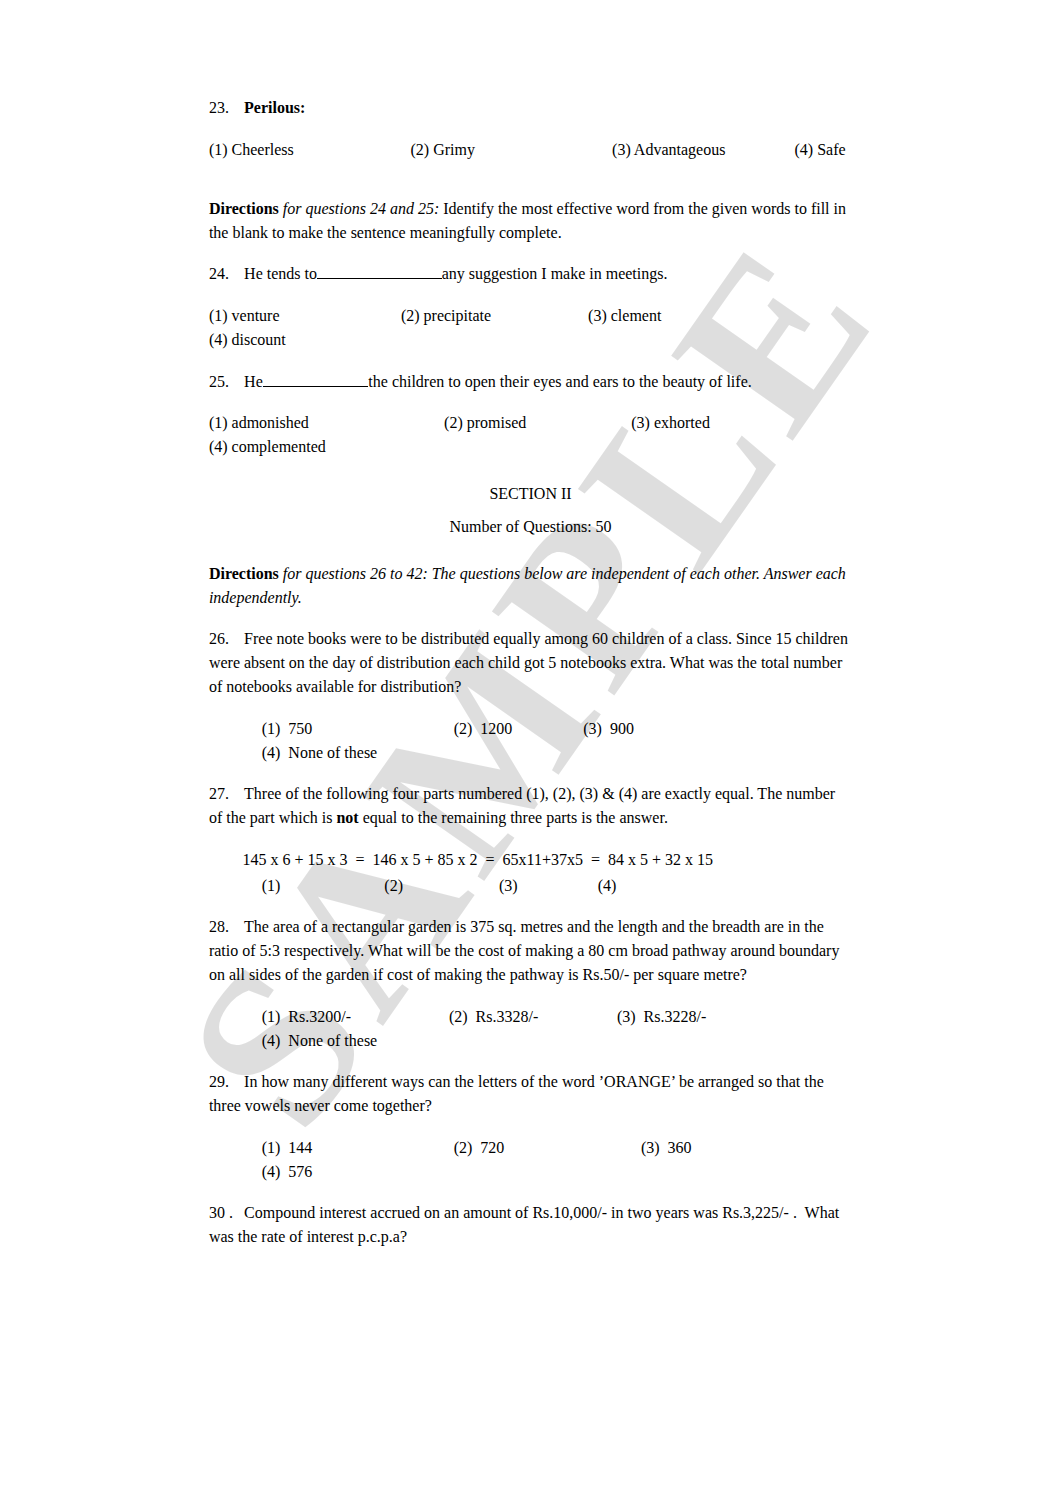SAMPLE
23. Perilous:
(1) Cheerless (2) Grimy (3) Advantageous (4) Safe
Directions for questions 24 and 25: Identify the most effective word from the given words to fill in the blank to make the sentence meaningfully complete.
24. He tends to any suggestion I make in meetings.
(1) venture (2) precipitate (3) clement (4) discount
25. He the children to open their eyes and ears to the beauty of life.
(1) admonished (2) promised (3) exhorted (4) complemented
SECTION II
Number of Questions: 50
Directions for questions 26 to 42: The questions below are independent of each other. Answer each independently.
26. Free note books were to be distributed equally among 60 children of a class. Since 15 children were absent on the day of distribution each child got 5 notebooks extra. What was the total number of notebooks available for distribution?
(1) 750 (2) 1200 (3) 900 (4) None of these
27. Three of the following four parts numbered (1), (2), (3) & (4) are exactly equal. The number of the part which is not equal to the remaining three parts is the answer.
145 x 6 + 15 x 3 = 146 x 5 + 85 x 2 = 65x11+37x5 = 84 x 5 + 32 x 15
(1) (2) (3) (4)
28. The area of a rectangular garden is 375 sq. metres and the length and the breadth are in the ratio of 5:3 respectively. What will be the cost of making a 80 cm broad pathway around boundary on all sides of the garden if cost of making the pathway is Rs.50/- per square metre?
(1) Rs.3200/- (2) Rs.3328/- (3) Rs.3228/- (4) None of these
29. In how many different ways can the letters of the word ’ORANGE’ be arranged so that the three vowels never come together?
(1) 144 (2) 720 (3) 360 (4) 576
30 . Compound interest accrued on an amount of Rs.10,000/- in two years was Rs.3,225/- . What was the rate of interest p.c.p.a?